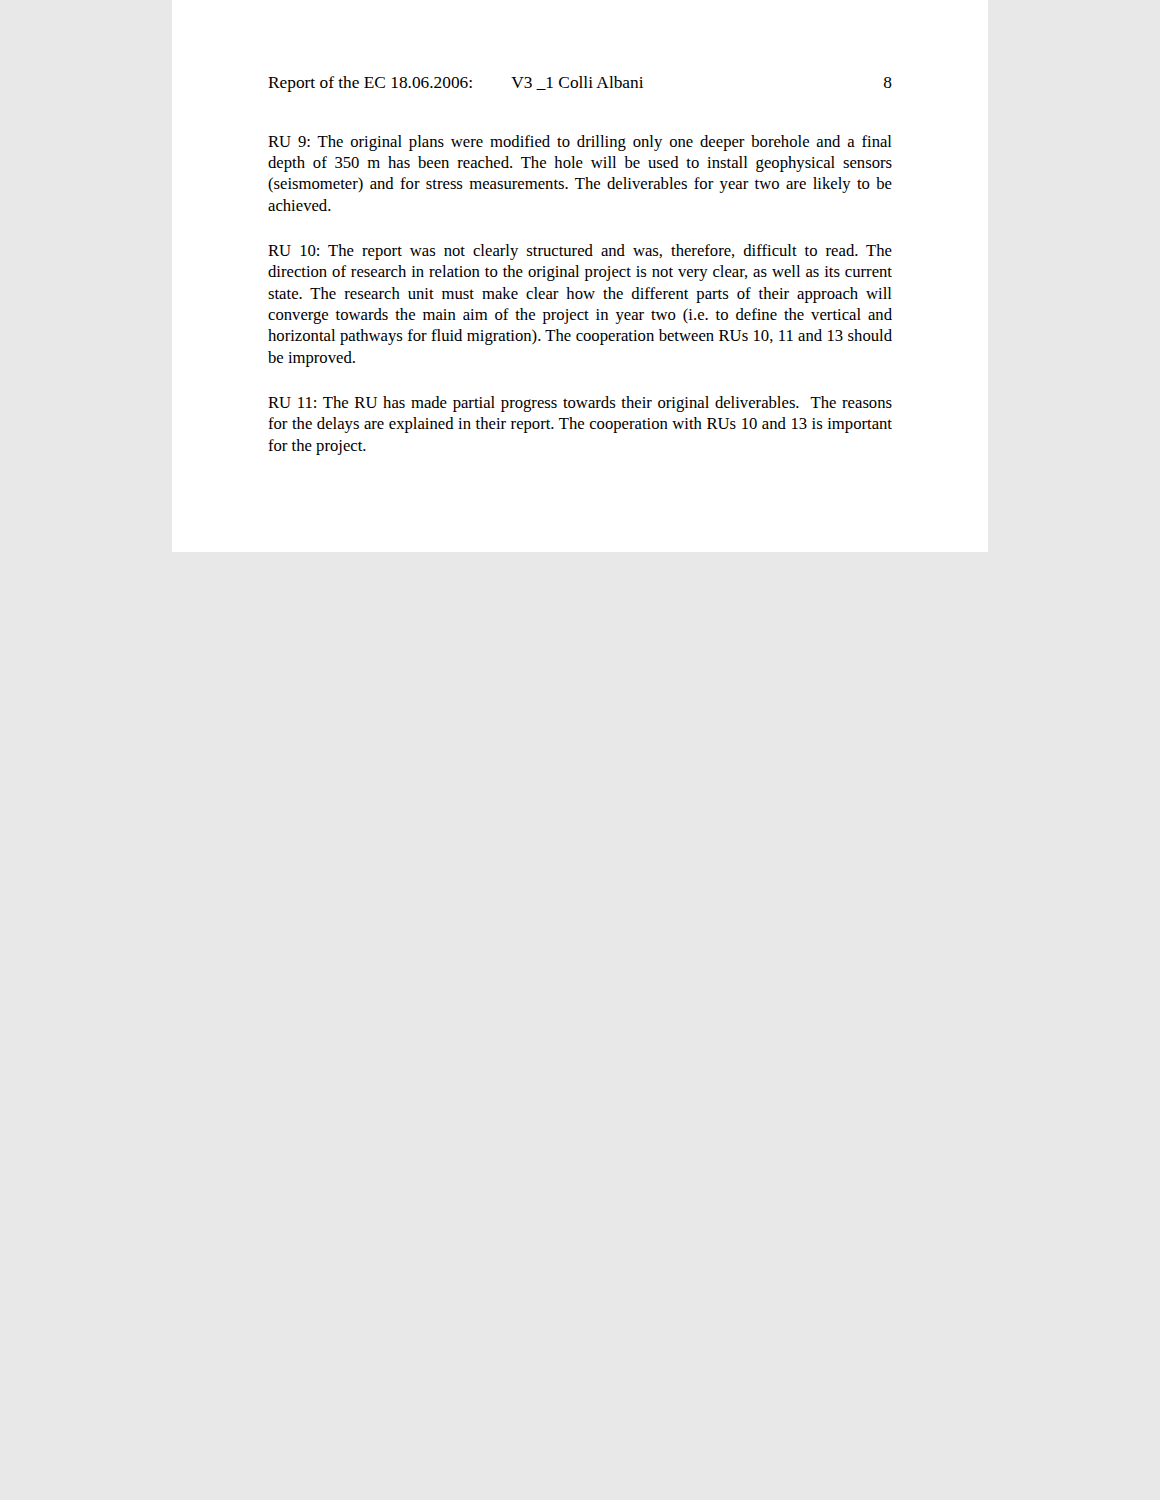Report of the EC 18.06.2006: V3 _1 Colli Albani 8
RU 9: The original plans were modified to drilling only one deeper borehole and a final depth of 350 m has been reached. The hole will be used to install geophysical sensors (seismometer) and for stress measurements. The deliverables for year two are likely to be achieved.
RU 10: The report was not clearly structured and was, therefore, difficult to read. The direction of research in relation to the original project is not very clear, as well as its current state. The research unit must make clear how the different parts of their approach will converge towards the main aim of the project in year two (i.e. to define the vertical and horizontal pathways for fluid migration). The cooperation between RUs 10, 11 and 13 should be improved.
RU 11: The RU has made partial progress towards their original deliverables. The reasons for the delays are explained in their report. The cooperation with RUs 10 and 13 is important for the project.